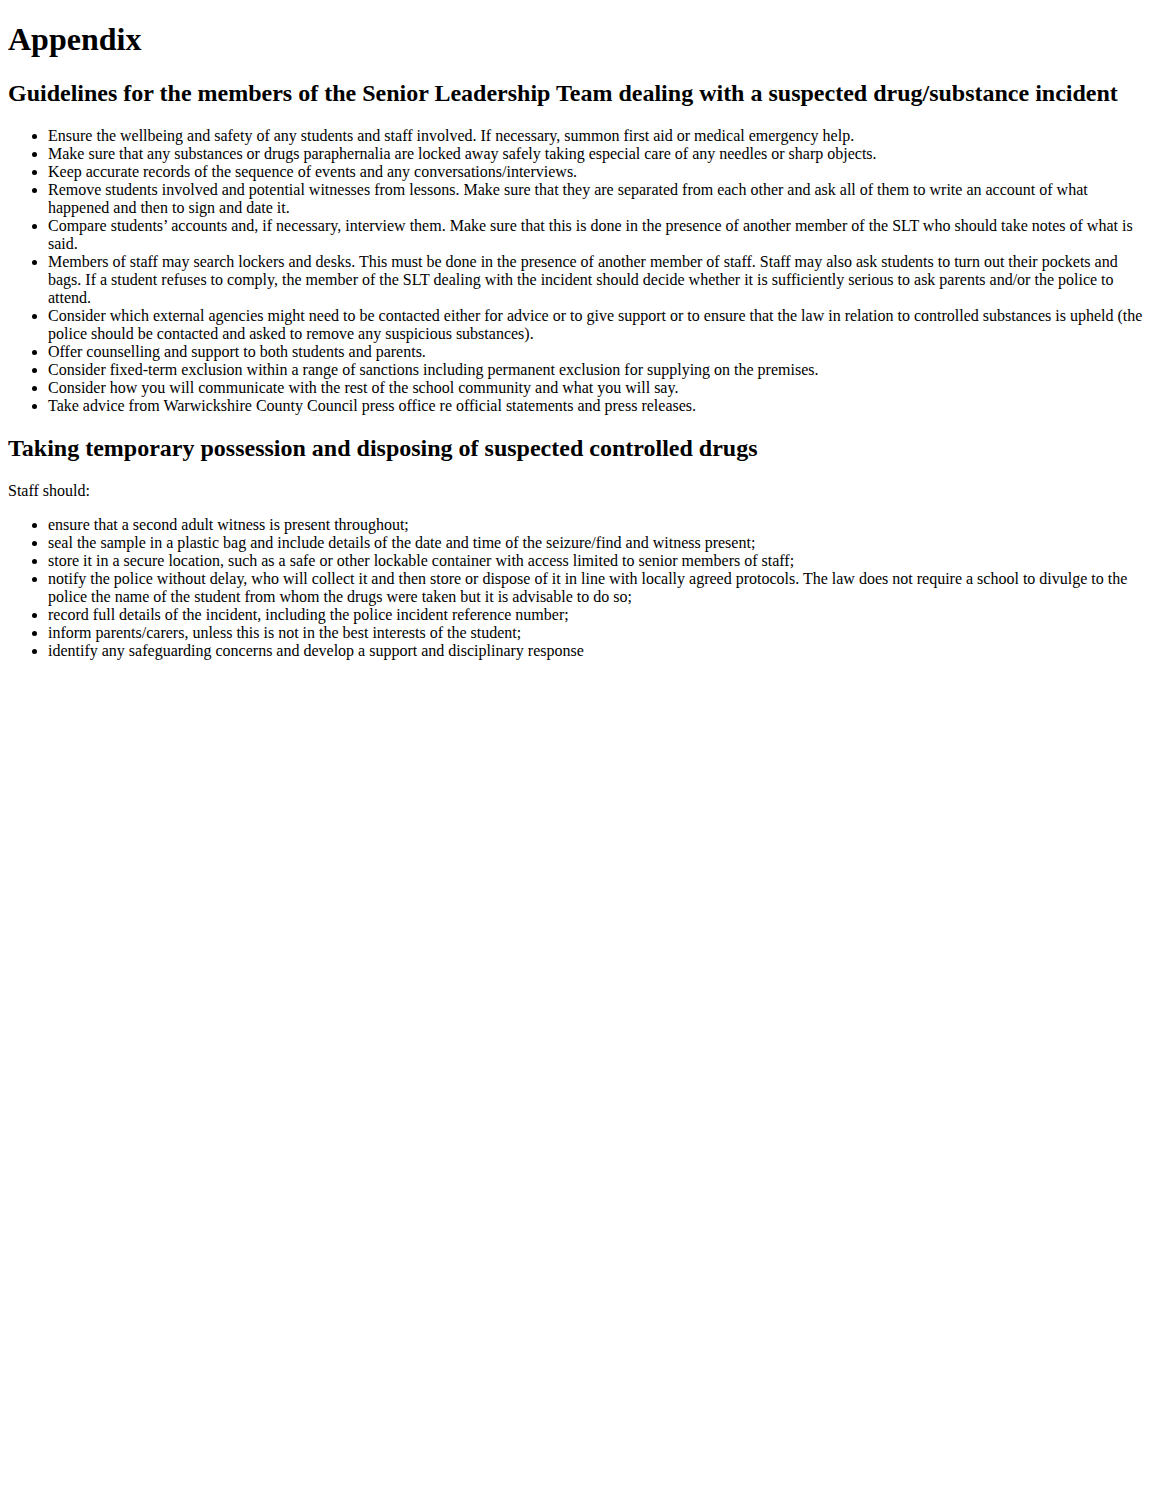Appendix
Guidelines for the members of the Senior Leadership Team dealing with a suspected drug/substance incident
Ensure the wellbeing and safety of any students and staff involved. If necessary, summon first aid or medical emergency help.
Make sure that any substances or drugs paraphernalia are locked away safely taking especial care of any needles or sharp objects.
Keep accurate records of the sequence of events and any conversations/interviews.
Remove students involved and potential witnesses from lessons. Make sure that they are separated from each other and ask all of them to write an account of what happened and then to sign and date it.
Compare students’ accounts and, if necessary, interview them. Make sure that this is done in the presence of another member of the SLT who should take notes of what is said.
Members of staff may search lockers and desks. This must be done in the presence of another member of staff. Staff may also ask students to turn out their pockets and bags. If a student refuses to comply, the member of the SLT dealing with the incident should decide whether it is sufficiently serious to ask parents and/or the police to attend.
Consider which external agencies might need to be contacted either for advice or to give support or to ensure that the law in relation to controlled substances is upheld (the police should be contacted and asked to remove any suspicious substances).
Offer counselling and support to both students and parents.
Consider fixed-term exclusion within a range of sanctions including permanent exclusion for supplying on the premises.
Consider how you will communicate with the rest of the school community and what you will say.
Take advice from Warwickshire County Council press office re official statements and press releases.
Taking temporary possession and disposing of suspected controlled drugs
Staff should:
ensure that a second adult witness is present throughout;
seal the sample in a plastic bag and include details of the date and time of the seizure/find and witness present;
store it in a secure location, such as a safe or other lockable container with access limited to senior members of staff;
notify the police without delay, who will collect it and then store or dispose of it in line with locally agreed protocols. The law does not require a school to divulge to the police the name of the student from whom the drugs were taken but it is advisable to do so;
record full details of the incident, including the police incident reference number;
inform parents/carers, unless this is not in the best interests of the student;
identify any safeguarding concerns and develop a support and disciplinary response